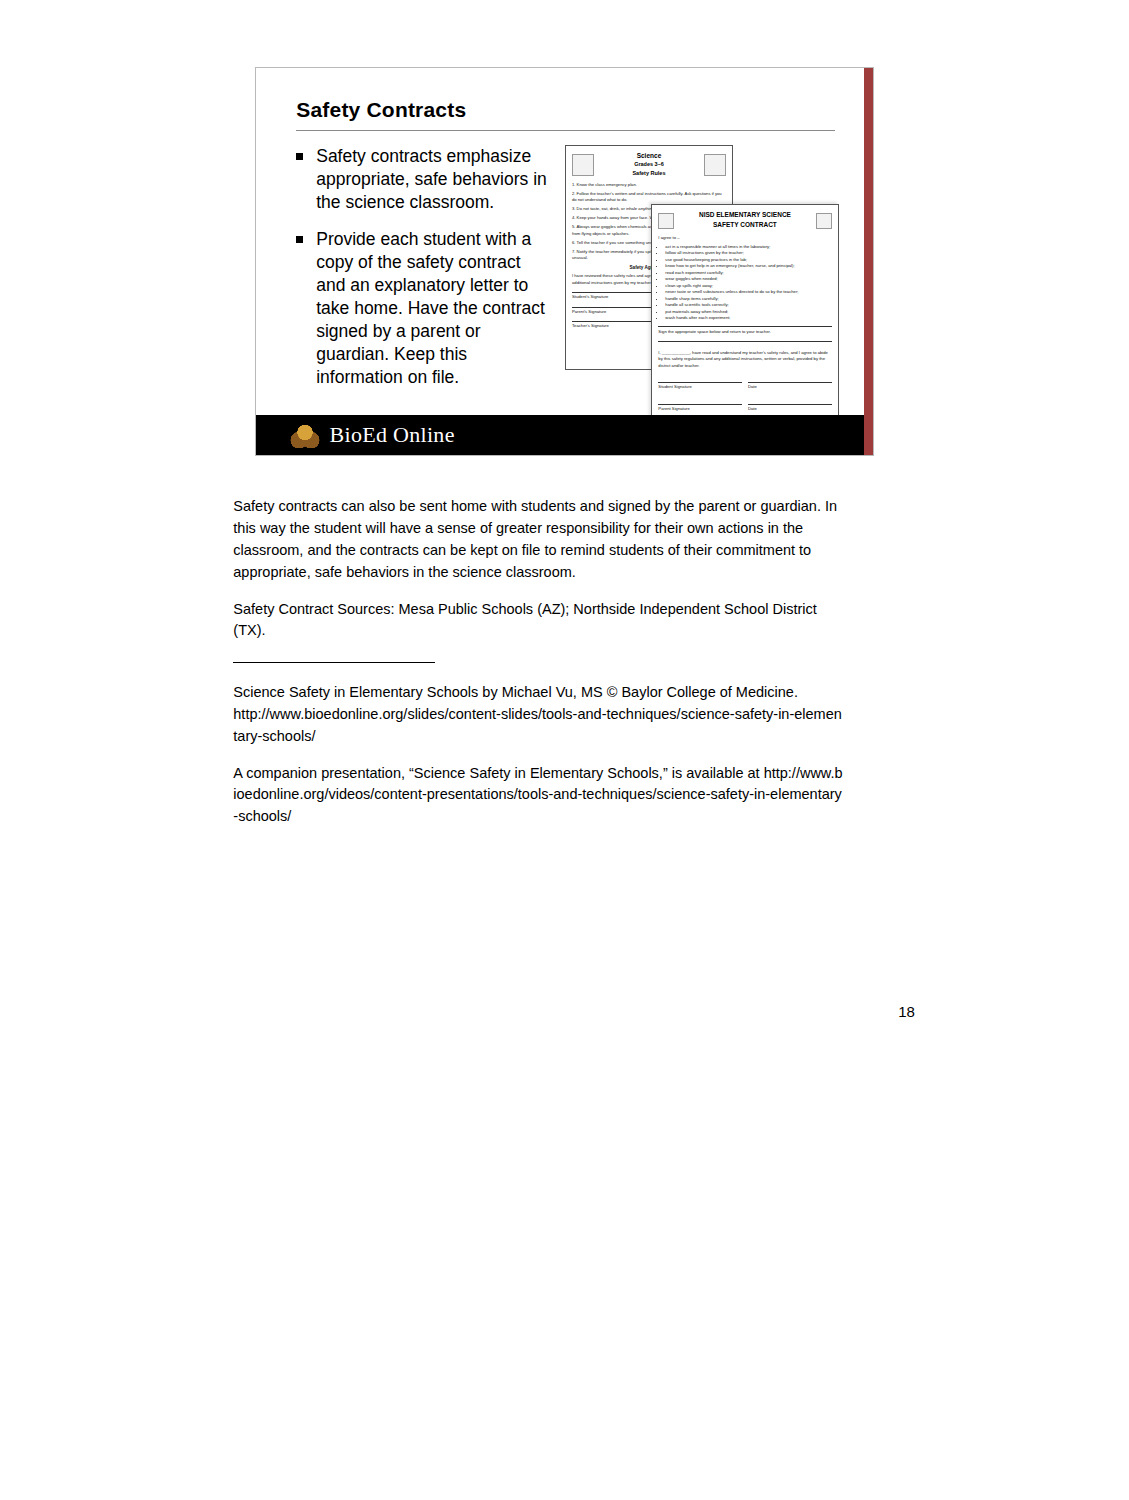Safety Contracts
Safety contracts emphasize appropriate, safe behaviors in the science classroom.
Provide each student with a copy of the safety contract and an explanatory letter to take home. Have the contract signed by a parent or guardian. Keep this information on file.
Science
Grades 3–6
Safety Rules
1. Know the class emergency plan.
2. Follow the teacher's written and oral instructions carefully. Ask questions if you do not understand what to do.
3. Do not taste, eat, drink, or inhale anything unless your teacher tells you to do so.
4. Keep your hands away from your face. Wash your hands after science activities.
5. Always wear goggles when chemicals are used to reduce the risk of eye injury from flying objects or splashes.
6. Tell the teacher if you see something unsafe.
7. Notify the teacher immediately if you spill something or smell something unusual.
Safety Agreement
I have reviewed these safety rules and agree to follow these rules and any additional instructions given by my teacher and/or teacher.
Student's Signature
Parent's Signature
Teacher's Signature
NISD ELEMENTARY SCIENCE
SAFETY CONTRACT
I agree to –
act in a responsible manner at all times in the laboratory;
follow all instructions given by the teacher;
use good housekeeping practices in the lab;
know how to get help in an emergency (teacher, nurse, and principal);
read each experiment carefully;
wear goggles when needed;
clean up spills right away;
never taste or smell substances unless directed to do so by the teacher;
handle sharp items carefully;
handle all scientific tools correctly;
put materials away when finished;
wash hands after each experiment.
Sign the appropriate space below and return to your teacher.
I, ____________, have read and understand my teacher's safety rules, and I agree to abide by this safety regulations and any additional instructions, written or verbal, provided by the district and/or teacher.
Student Signature
Date
Parent Signature
Date
BioEd Online
Safety contracts can also be sent home with students and signed by the parent or guardian. In this way the student will have a sense of greater responsibility for their own actions in the classroom, and the contracts can be kept on file to remind students of their commitment to appropriate, safe behaviors in the science classroom.
Safety Contract Sources: Mesa Public Schools (AZ); Northside Independent School District (TX).
Science Safety in Elementary Schools by Michael Vu, MS © Baylor College of Medicine.
http://www.bioedonline.org/slides/content-slides/tools-and-techniques/science-safety-in-elementary-schools/
A companion presentation, “Science Safety in Elementary Schools,” is available at http://www.bioedonline.org/videos/content-presentations/tools-and-techniques/science-safety-in-elementary-schools/
18